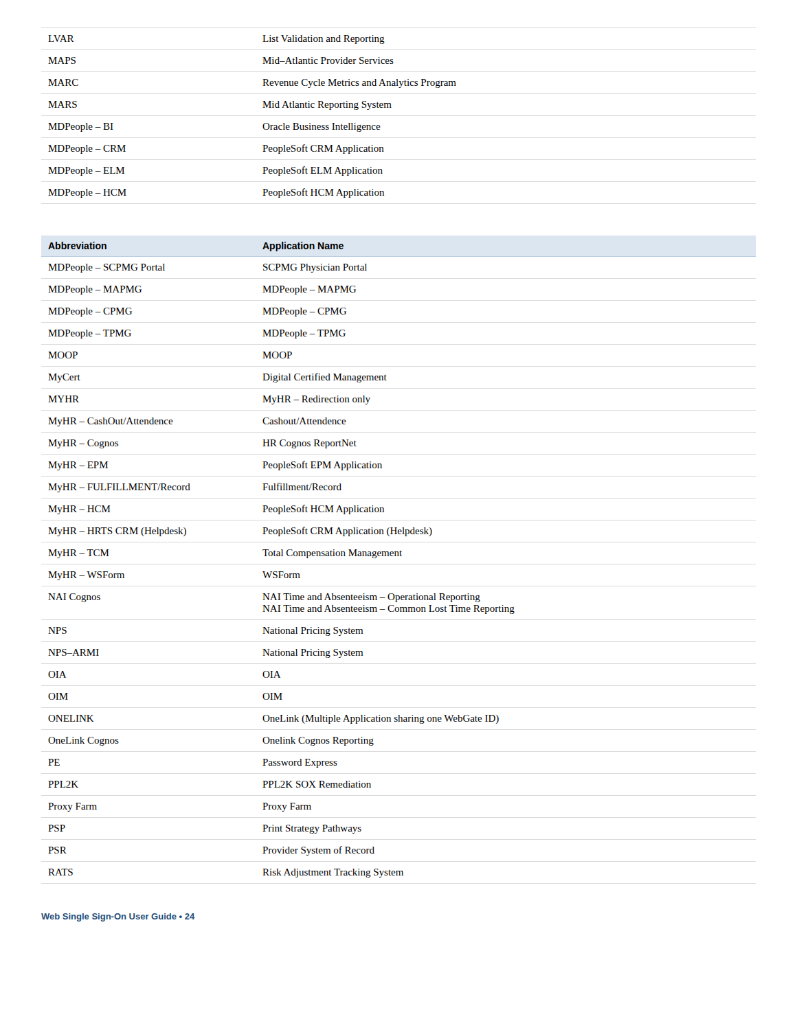| LVAR | List Validation and Reporting |
| MAPS | Mid–Atlantic Provider Services |
| MARC | Revenue Cycle Metrics and Analytics Program |
| MARS | Mid Atlantic Reporting System |
| MDPeople – BI | Oracle Business Intelligence |
| MDPeople – CRM | PeopleSoft CRM Application |
| MDPeople – ELM | PeopleSoft ELM Application |
| MDPeople – HCM | PeopleSoft HCM Application |
| Abbreviation | Application Name |
| --- | --- |
| MDPeople – SCPMG Portal | SCPMG Physician Portal |
| MDPeople – MAPMG | MDPeople – MAPMG |
| MDPeople – CPMG | MDPeople – CPMG |
| MDPeople – TPMG | MDPeople – TPMG |
| MOOP | MOOP |
| MyCert | Digital Certified Management |
| MYHR | MyHR – Redirection only |
| MyHR – CashOut/Attendence | Cashout/Attendence |
| MyHR – Cognos | HR Cognos ReportNet |
| MyHR – EPM | PeopleSoft EPM Application |
| MyHR – FULFILLMENT/Record | Fulfillment/Record |
| MyHR – HCM | PeopleSoft HCM Application |
| MyHR – HRTS CRM (Helpdesk) | PeopleSoft CRM Application (Helpdesk) |
| MyHR – TCM | Total Compensation Management |
| MyHR – WSForm | WSForm |
| NAI Cognos | NAI Time and Absenteeism – Operational Reporting NAI Time and Absenteeism – Common Lost Time Reporting |
| NPS | National Pricing System |
| NPS–ARMI | National Pricing System |
| OIA | OIA |
| OIM | OIM |
| ONELINK | OneLink (Multiple Application sharing one WebGate ID) |
| OneLink Cognos | Onelink Cognos Reporting |
| PE | Password Express |
| PPL2K | PPL2K SOX Remediation |
| Proxy Farm | Proxy Farm |
| PSP | Print Strategy Pathways |
| PSR | Provider System of Record |
| RATS | Risk Adjustment Tracking System |
Web Single Sign-On User Guide • 24